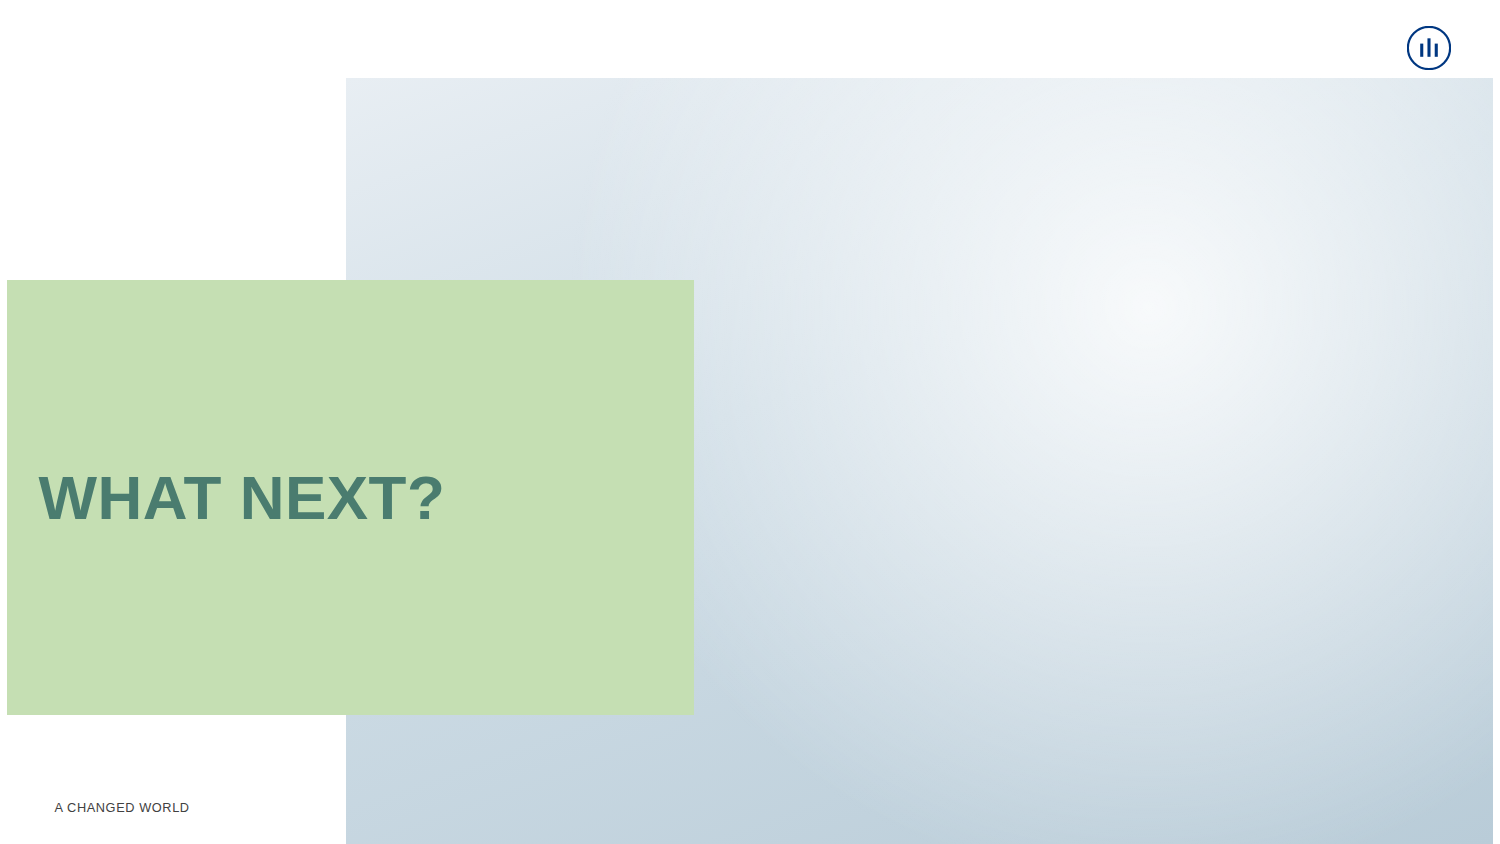What Next?
A Changed World